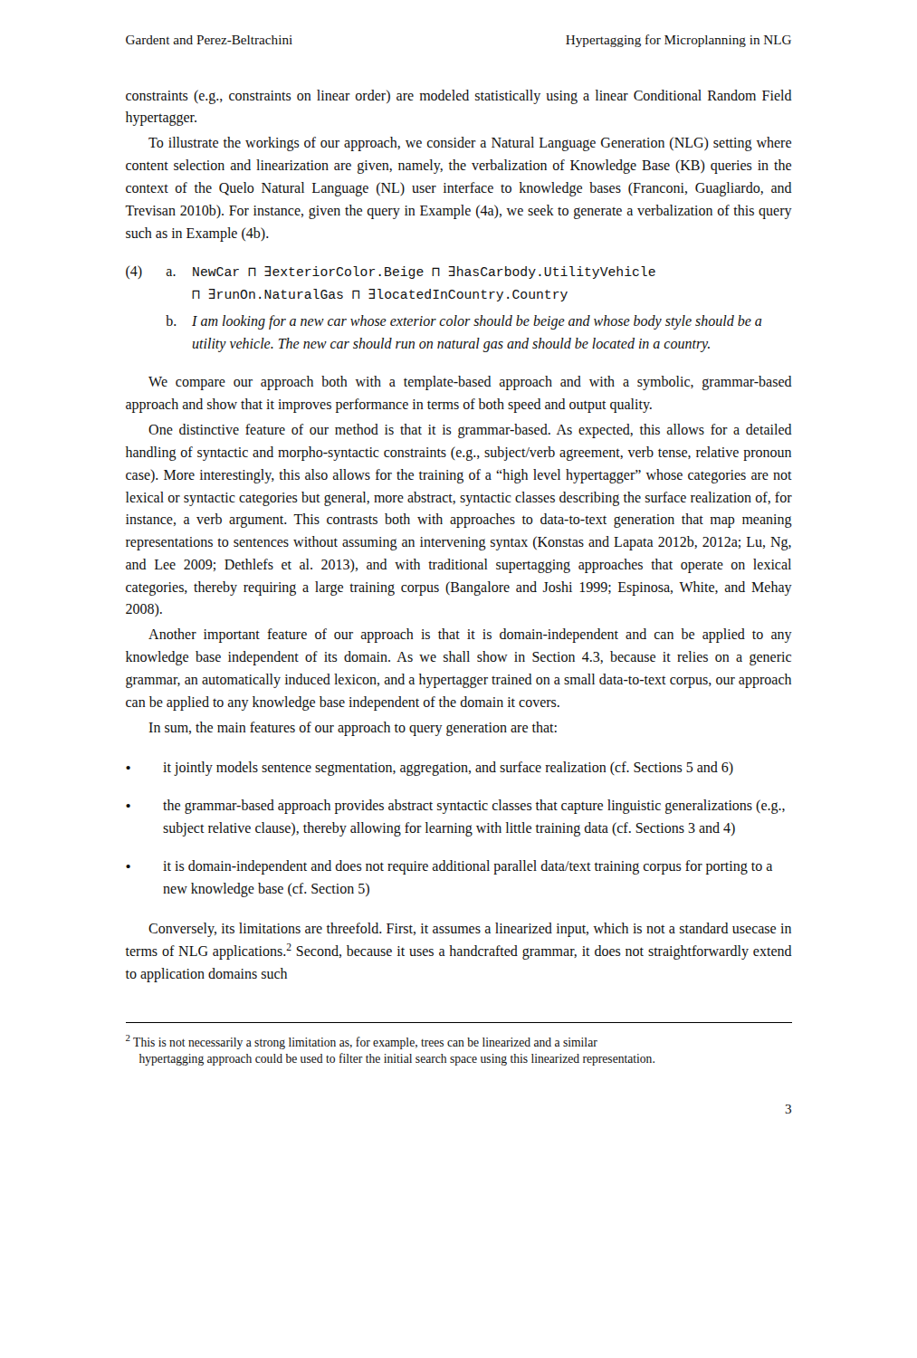Gardent and Perez-Beltrachini Hypertagging for Microplanning in NLG
constraints (e.g., constraints on linear order) are modeled statistically using a linear Conditional Random Field hypertagger.
To illustrate the workings of our approach, we consider a Natural Language Generation (NLG) setting where content selection and linearization are given, namely, the verbalization of Knowledge Base (KB) queries in the context of the Quelo Natural Language (NL) user interface to knowledge bases (Franconi, Guagliardo, and Trevisan 2010b). For instance, given the query in Example (4a), we seek to generate a verbalization of this query such as in Example (4b).
(4)
a.
NewCar ⊓ ∃exteriorColor.Beige ⊓ ∃hasCarbody.UtilityVehicle
⊓ ∃runOn.NaturalGas ⊓ ∃locatedInCountry.Country
b.
I am looking for a new car whose exterior color should be beige and whose body style should be a utility vehicle. The new car should run on natural gas and should be located in a country.
We compare our approach both with a template-based approach and with a symbolic, grammar-based approach and show that it improves performance in terms of both speed and output quality.
One distinctive feature of our method is that it is grammar-based. As expected, this allows for a detailed handling of syntactic and morpho-syntactic constraints (e.g., subject/verb agreement, verb tense, relative pronoun case). More interestingly, this also allows for the training of a “high level hypertagger” whose categories are not lexical or syntactic categories but general, more abstract, syntactic classes describing the surface realization of, for instance, a verb argument. This contrasts both with approaches to data-to-text generation that map meaning representations to sentences without assuming an intervening syntax (Konstas and Lapata 2012b, 2012a; Lu, Ng, and Lee 2009; Dethlefs et al. 2013), and with traditional supertagging approaches that operate on lexical categories, thereby requiring a large training corpus (Bangalore and Joshi 1999; Espinosa, White, and Mehay 2008).
Another important feature of our approach is that it is domain-independent and can be applied to any knowledge base independent of its domain. As we shall show in Section 4.3, because it relies on a generic grammar, an automatically induced lexicon, and a hypertagger trained on a small data-to-text corpus, our approach can be applied to any knowledge base independent of the domain it covers.
In sum, the main features of our approach to query generation are that:
it jointly models sentence segmentation, aggregation, and surface realization (cf. Sections 5 and 6)
the grammar-based approach provides abstract syntactic classes that capture linguistic generalizations (e.g., subject relative clause), thereby allowing for learning with little training data (cf. Sections 3 and 4)
it is domain-independent and does not require additional parallel data/text training corpus for porting to a new knowledge base (cf. Section 5)
Conversely, its limitations are threefold. First, it assumes a linearized input, which is not a standard usecase in terms of NLG applications.2 Second, because it uses a handcrafted grammar, it does not straightforwardly extend to application domains such
2 This is not necessarily a strong limitation as, for example, trees can be linearized and a similar hypertagging approach could be used to filter the initial search space using this linearized representation.
3